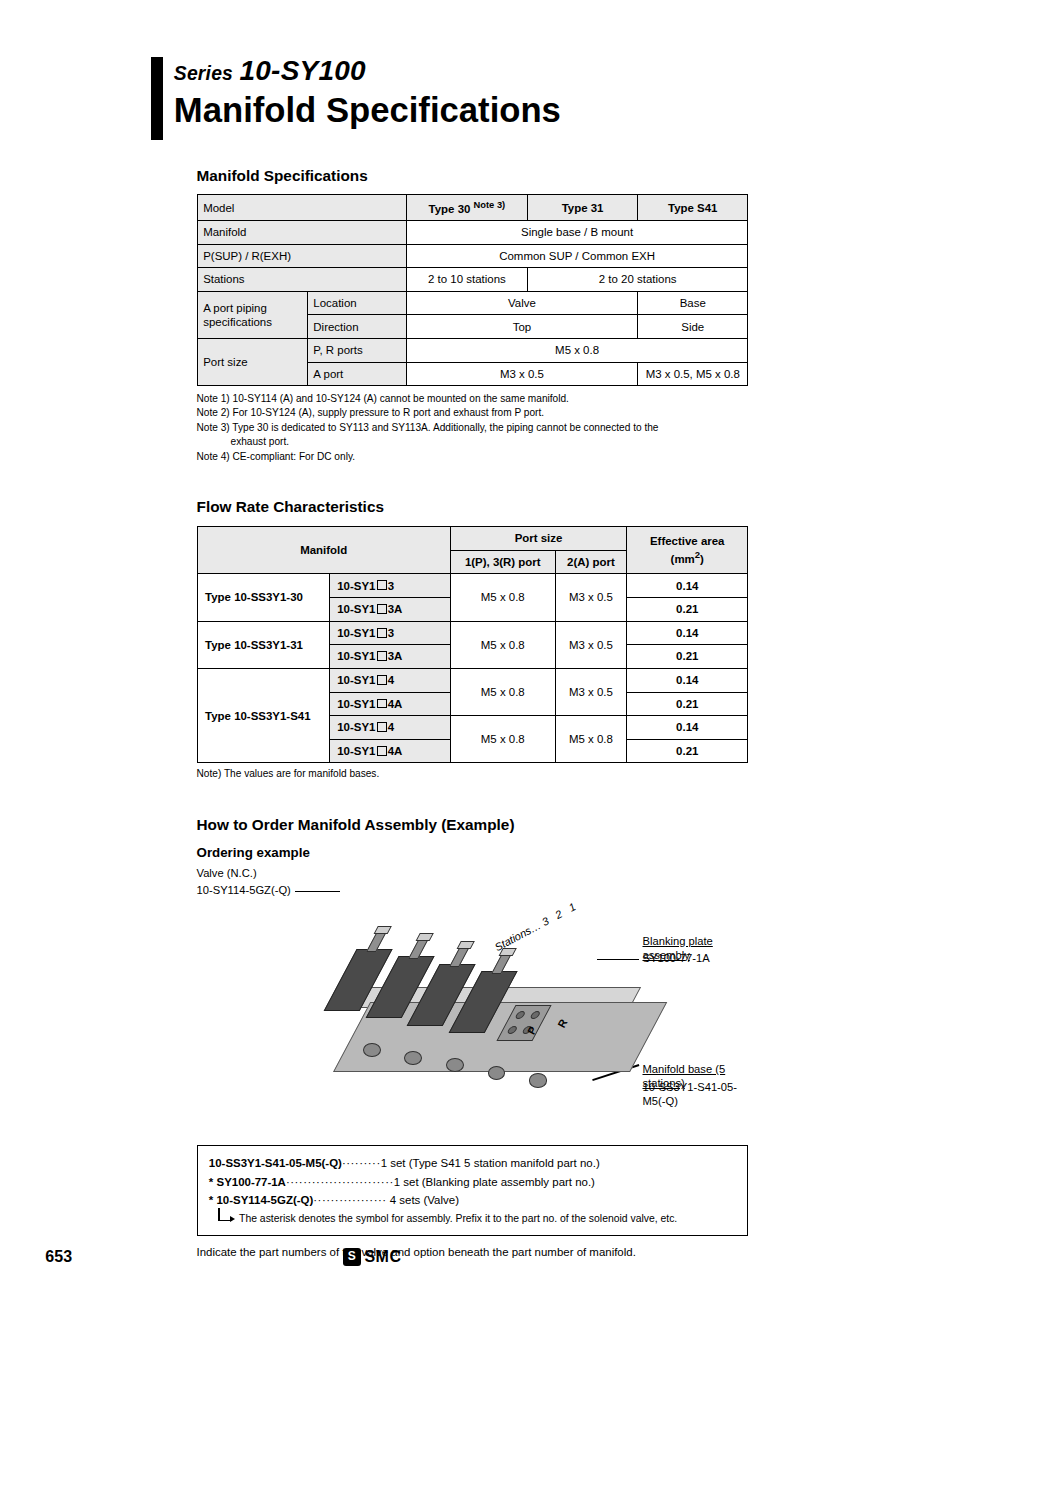Series 10-SY100
Manifold Specifications
Manifold Specifications
| Model | Type 30 Note 3) | Type 31 | Type S41 |
| --- | --- | --- | --- |
| Manifold | Single base / B mount |
| P(SUP) / R(EXH) | Common SUP / Common EXH |
| Stations | 2 to 10 stations | 2 to 20 stations |
| A port piping specifications | Location | Valve | Base |
| Direction | Top | Side |
| Port size | P, R ports | M5 x 0.8 |
| A port | M3 x 0.5 | M3 x 0.5, M5 x 0.8 |
Note 1) 10-SY114 (A) and 10-SY124 (A) cannot be mounted on the same manifold.
Note 2) For 10-SY124 (A), supply pressure to R port and exhaust from P port.
Note 3) Type 30 is dedicated to SY113 and SY113A. Additionally, the piping cannot be connected to the
exhaust port.
Note 4) CE-compliant: For DC only.
Flow Rate Characteristics
| Manifold | Port size | Effective area (mm 2 ) |
| --- | --- | --- |
| 1(P), 3(R) port | 2(A) port |
| Type 10-SS3Y1-30 | 10-SY1 3 | M5 x 0.8 | M3 x 0.5 | 0.14 |
| 10-SY1 3A | 0.21 |
| Type 10-SS3Y1-31 | 10-SY1 3 | M5 x 0.8 | M3 x 0.5 | 0.14 |
| 10-SY1 3A | 0.21 |
| Type 10-SS3Y1-S41 | 10-SY1 4 | M5 x 0.8 | M3 x 0.5 | 0.14 |
| 10-SY1 4A | 0.21 |
| 10-SY1 4 | M5 x 0.8 | M5 x 0.8 | 0.14 |
| 10-SY1 4A | 0.21 |
Note) The values are for manifold bases.
How to Order Manifold Assembly (Example)
Ordering example
Valve (N.C.)
10-SY114-5GZ(-Q)
Blanking plate assembly
SY100-77-1A
Manifold base (5 stations)
10-SS3Y1-S41-05-M5(-Q)
Stations… 3 2 1
P
R
10-SS3Y1-S41-05-M5(-Q)·········1 set (Type S41 5 station manifold part no.)
* SY100-77-1A·························1 set (Blanking plate assembly part no.)
* 10-SY114-5GZ(-Q)················· 4 sets (Valve)
The asterisk denotes the symbol for assembly. Prefix it to the part no. of the solenoid valve, etc.
Indicate the part numbers of the valve and option beneath the part number of manifold.
653
SSMC